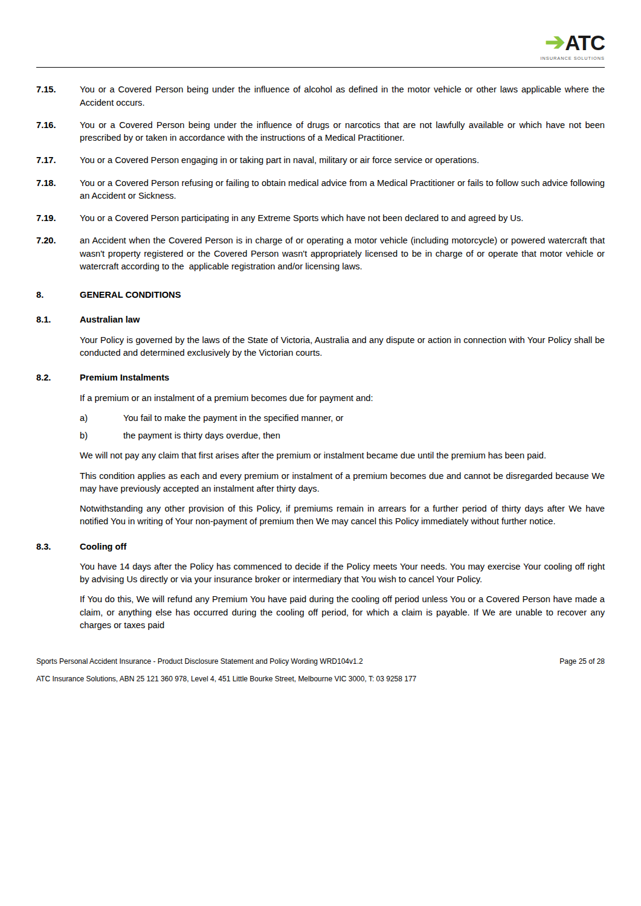➔ATCINSURANCE SOLUTIONS
7.15.
You or a Covered Person being under the influence of alcohol as defined in the motor vehicle or other laws applicable where the Accident occurs.
7.16.
You or a Covered Person being under the influence of drugs or narcotics that are not lawfully available or which have not been prescribed by or taken in accordance with the instructions of a Medical Practitioner.
7.17.
You or a Covered Person engaging in or taking part in naval, military or air force service or operations.
7.18.
You or a Covered Person refusing or failing to obtain medical advice from a Medical Practitioner or fails to follow such advice following an Accident or Sickness.
7.19.
You or a Covered Person participating in any Extreme Sports which have not been declared to and agreed by Us.
7.20.
an Accident when the Covered Person is in charge of or operating a motor vehicle (including motorcycle) or powered watercraft that wasn't property registered or the Covered Person wasn't appropriately licensed to be in charge of or operate that motor vehicle or watercraft according to the applicable registration and/or licensing laws.
8. GENERAL CONDITIONS
8.1. Australian law
Your Policy is governed by the laws of the State of Victoria, Australia and any dispute or action in connection with Your Policy shall be conducted and determined exclusively by the Victorian courts.
8.2. Premium Instalments
If a premium or an instalment of a premium becomes due for payment and:
a)
You fail to make the payment in the specified manner, or
b)
the payment is thirty days overdue, then
We will not pay any claim that first arises after the premium or instalment became due until the premium has been paid.
This condition applies as each and every premium or instalment of a premium becomes due and cannot be disregarded because We may have previously accepted an instalment after thirty days.
Notwithstanding any other provision of this Policy, if premiums remain in arrears for a further period of thirty days after We have notified You in writing of Your non-payment of premium then We may cancel this Policy immediately without further notice.
8.3. Cooling off
You have 14 days after the Policy has commenced to decide if the Policy meets Your needs. You may exercise Your cooling off right by advising Us directly or via your insurance broker or intermediary that You wish to cancel Your Policy.
If You do this, We will refund any Premium You have paid during the cooling off period unless You or a Covered Person have made a claim, or anything else has occurred during the cooling off period, for which a claim is payable. If We are unable to recover any charges or taxes paid
Sports Personal Accident Insurance - Product Disclosure Statement and Policy Wording WRD104v1.2 Page 25 of 28
ATC Insurance Solutions, ABN 25 121 360 978, Level 4, 451 Little Bourke Street, Melbourne VIC 3000, T: 03 9258 177